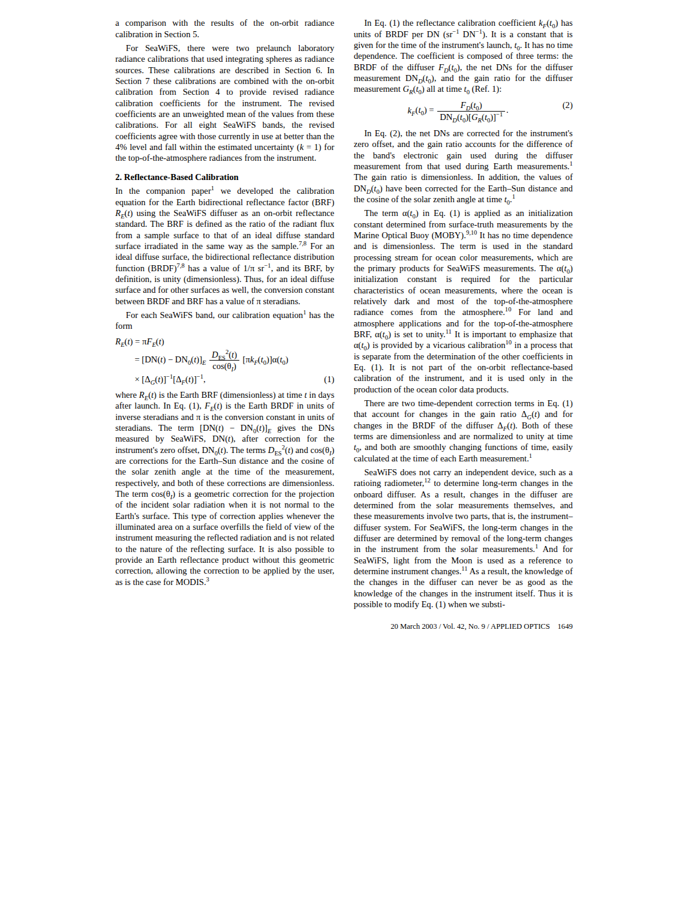a comparison with the results of the on-orbit radiance calibration in Section 5.
For SeaWiFS, there were two prelaunch laboratory radiance calibrations that used integrating spheres as radiance sources. These calibrations are described in Section 6. In Section 7 these calibrations are combined with the on-orbit calibration from Section 4 to provide revised radiance calibration coefficients for the instrument. The revised coefficients are an unweighted mean of the values from these calibrations. For all eight SeaWiFS bands, the revised coefficients agree with those currently in use at better than the 4% level and fall within the estimated uncertainty (k = 1) for the top-of-the-atmosphere radiances from the instrument.
2. Reflectance-Based Calibration
In the companion paper1 we developed the calibration equation for the Earth bidirectional reflectance factor (BRF) RE(t) using the SeaWiFS diffuser as an on-orbit reflectance standard. The BRF is defined as the ratio of the radiant flux from a sample surface to that of an ideal diffuse standard surface irradiated in the same way as the sample.7,8 For an ideal diffuse surface, the bidirectional reflectance distribution function (BRDF)7,8 has a value of 1/π sr−1, and its BRF, by definition, is unity (dimensionless). Thus, for an ideal diffuse surface and for other surfaces as well, the conversion constant between BRDF and BRF has a value of π steradians.
For each SeaWiFS band, our calibration equation1 has the form
RE(t) = πFE(t) = [DN(t) − DN0(t)]E DES2(t) cos(θI) [πkF(t0)]α(t0) × [ΔG(t)]−1[ΔF(t)]−1, (1)
where RE(t) is the Earth BRF (dimensionless) at time t in days after launch. In Eq. (1), FE(t) is the Earth BRDF in units of inverse steradians and π is the conversion constant in units of steradians. The term [DN(t) − DN0(t)]E gives the DNs measured by SeaWiFS, DN(t), after correction for the instrument's zero offset, DN0(t). The terms DES2(t) and cos(θI) are corrections for the Earth–Sun distance and the cosine of the solar zenith angle at the time of the measurement, respectively, and both of these corrections are dimensionless. The term cos(θI) is a geometric correction for the projection of the incident solar radiation when it is not normal to the Earth's surface. This type of correction applies whenever the illuminated area on a surface overfills the field of view of the instrument measuring the reflected radiation and is not related to the nature of the reflecting surface. It is also possible to provide an Earth reflectance product without this geometric correction, allowing the correction to be applied by the user, as is the case for MODIS.3
In Eq. (1) the reflectance calibration coefficient kF(t0) has units of BRDF per DN (sr−1 DN−1). It is a constant that is given for the time of the instrument's launch, t0. It has no time dependence. The coefficient is composed of three terms: the BRDF of the diffuser FD(t0), the net DNs for the diffuser measurement DND(t0), and the gain ratio for the diffuser measurement GR(t0) all at time t0 (Ref. 1):
kF(t0) = FD(t0) DND(t0)[GR(t0)]−1. (2)
In Eq. (2), the net DNs are corrected for the instrument's zero offset, and the gain ratio accounts for the difference of the band's electronic gain used during the diffuser measurement from that used during Earth measurements.1 The gain ratio is dimensionless. In addition, the values of DND(t0) have been corrected for the Earth–Sun distance and the cosine of the solar zenith angle at time t0.1
The term α(t0) in Eq. (1) is applied as an initialization constant determined from surface-truth measurements by the Marine Optical Buoy (MOBY).9,10 It has no time dependence and is dimensionless. The term is used in the standard processing stream for ocean color measurements, which are the primary products for SeaWiFS measurements. The α(t0) initialization constant is required for the particular characteristics of ocean measurements, where the ocean is relatively dark and most of the top-of-the-atmosphere radiance comes from the atmosphere.10 For land and atmosphere applications and for the top-of-the-atmosphere BRF, α(t0) is set to unity.11 It is important to emphasize that α(t0) is provided by a vicarious calibration10 in a process that is separate from the determination of the other coefficients in Eq. (1). It is not part of the on-orbit reflectance-based calibration of the instrument, and it is used only in the production of the ocean color data products.
There are two time-dependent correction terms in Eq. (1) that account for changes in the gain ratio ΔG(t) and for changes in the BRDF of the diffuser ΔF(t). Both of these terms are dimensionless and are normalized to unity at time t0, and both are smoothly changing functions of time, easily calculated at the time of each Earth measurement.1
SeaWiFS does not carry an independent device, such as a ratioing radiometer,12 to determine long-term changes in the onboard diffuser. As a result, changes in the diffuser are determined from the solar measurements themselves, and these measurements involve two parts, that is, the instrument–diffuser system. For SeaWiFS, the long-term changes in the diffuser are determined by removal of the long-term changes in the instrument from the solar measurements.1 And for SeaWiFS, light from the Moon is used as a reference to determine instrument changes.11 As a result, the knowledge of the changes in the diffuser can never be as good as the knowledge of the changes in the instrument itself. Thus it is possible to modify Eq. (1) when we substi-
20 March 2003 / Vol. 42, No. 9 / APPLIED OPTICS 1649